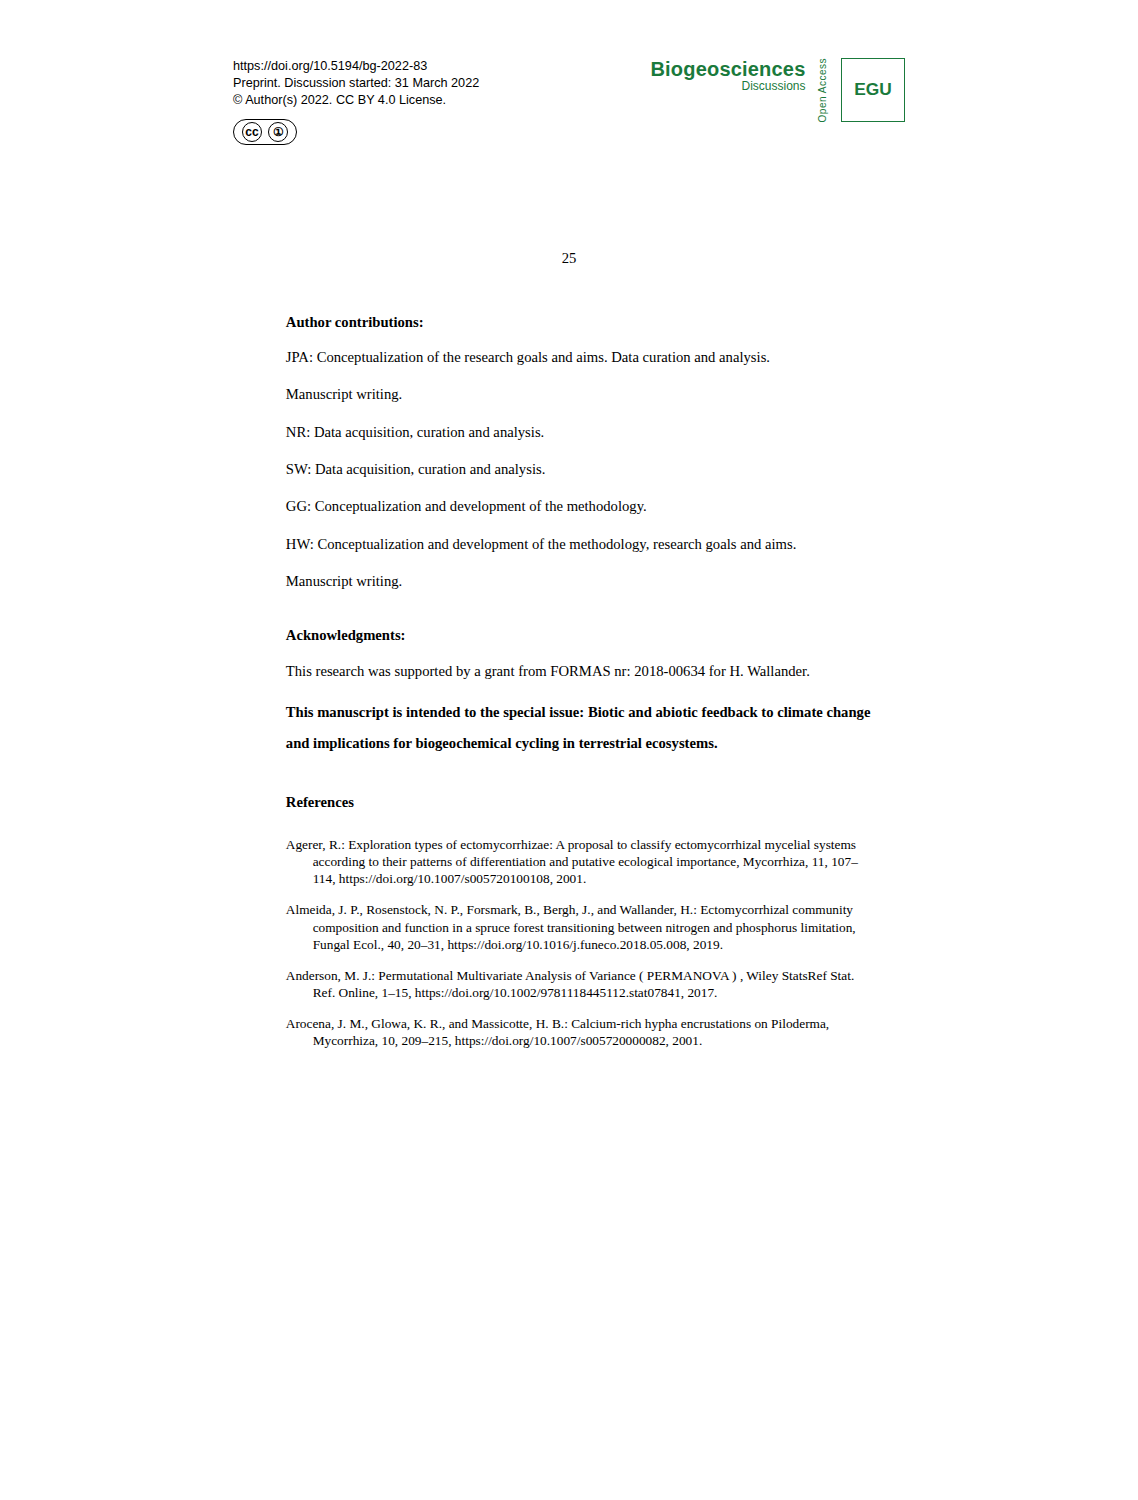https://doi.org/10.5194/bg-2022-83
Preprint. Discussion started: 31 March 2022
© Author(s) 2022. CC BY 4.0 License.
cc ①
Biogeosciences
Discussions
Open Access
EGU
25
Author contributions:
JPA: Conceptualization of the research goals and aims. Data curation and analysis.
Manuscript writing.
NR: Data acquisition, curation and analysis.
SW: Data acquisition, curation and analysis.
GG: Conceptualization and development of the methodology.
HW: Conceptualization and development of the methodology, research goals and aims.
Manuscript writing.
Acknowledgments:
This research was supported by a grant from FORMAS nr: 2018-00634 for H. Wallander.
This manuscript is intended to the special issue: Biotic and abiotic feedback to climate change and implications for biogeochemical cycling in terrestrial ecosystems.
References
Agerer, R.: Exploration types of ectomycorrhizae: A proposal to classify ectomycorrhizal mycelial systems according to their patterns of differentiation and putative ecological importance, Mycorrhiza, 11, 107–114, https://doi.org/10.1007/s005720100108, 2001.
Almeida, J. P., Rosenstock, N. P., Forsmark, B., Bergh, J., and Wallander, H.: Ectomycorrhizal community composition and function in a spruce forest transitioning between nitrogen and phosphorus limitation, Fungal Ecol., 40, 20–31, https://doi.org/10.1016/j.funeco.2018.05.008, 2019.
Anderson, M. J.: Permutational Multivariate Analysis of Variance ( PERMANOVA ) , Wiley StatsRef Stat. Ref. Online, 1–15, https://doi.org/10.1002/9781118445112.stat07841, 2017.
Arocena, J. M., Glowa, K. R., and Massicotte, H. B.: Calcium-rich hypha encrustations on Piloderma, Mycorrhiza, 10, 209–215, https://doi.org/10.1007/s005720000082, 2001.